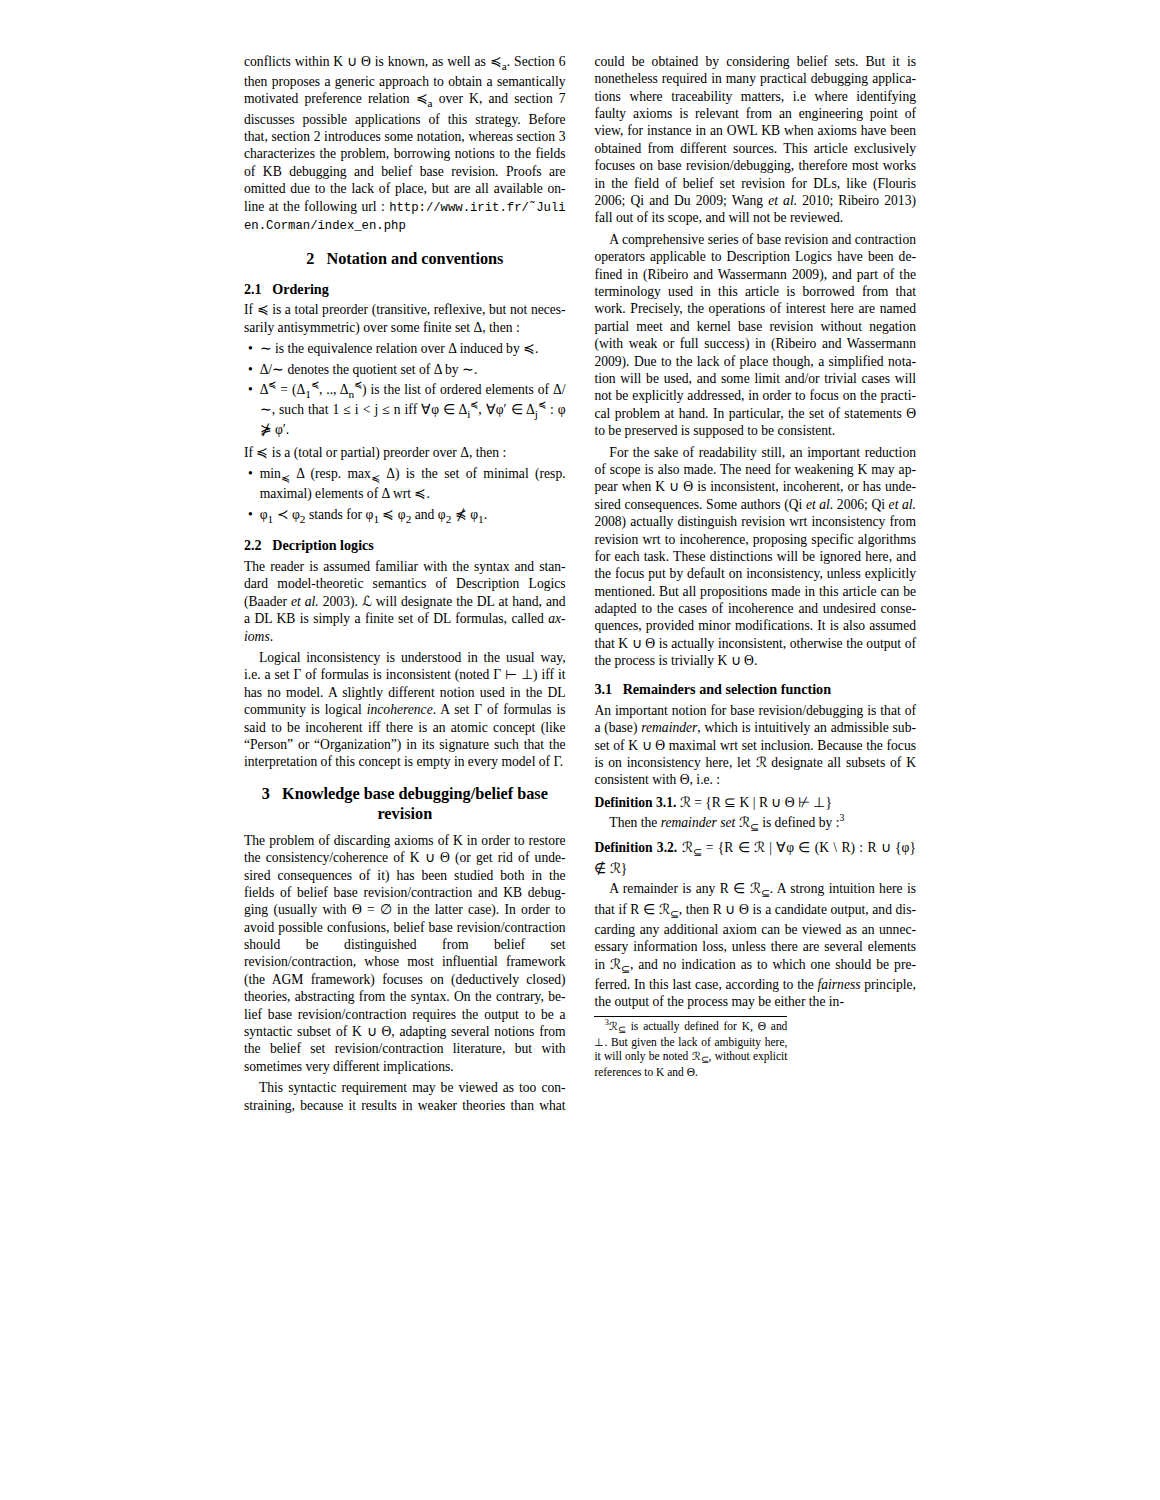conflicts within K ∪ Θ is known, as well as ≼a. Section 6 then proposes a generic approach to obtain a semantically motivated preference relation ≼a over K, and section 7 discusses possible applications of this strategy. Before that, section 2 introduces some notation, whereas section 3 characterizes the problem, borrowing notions to the fields of KB debugging and belief base revision. Proofs are omitted due to the lack of place, but are all available online at the following url : http://www.irit.fr/˜Julien.Corman/index_en.php
2 Notation and conventions
2.1 Ordering
If ≼ is a total preorder (transitive, reflexive, but not necessarily antisymmetric) over some finite set Δ, then :
∼ is the equivalence relation over Δ induced by ≼.
Δ/∼ denotes the quotient set of Δ by ∼.
Δ≼ = (Δ1≼, .., Δn≼) is the list of ordered elements of Δ/∼, such that 1 ≤ i < j ≤ n iff ∀φ ∈ Δi≼, ∀φ′ ∈ Δj≼ : φ ⋡ φ′.
If ≼ is a (total or partial) preorder over Δ, then :
min≼ Δ (resp. max≼ Δ) is the set of minimal (resp. maximal) elements of Δ wrt ≼.
φ1 ≺ φ2 stands for φ1 ≼ φ2 and φ2 ⋠ φ1.
2.2 Decription logics
The reader is assumed familiar with the syntax and standard model-theoretic semantics of Description Logics (Baader et al. 2003). ℒ will designate the DL at hand, and a DL KB is simply a finite set of DL formulas, called axioms.
Logical inconsistency is understood in the usual way, i.e. a set Γ of formulas is inconsistent (noted Γ ⊢ ⊥) iff it has no model. A slightly different notion used in the DL community is logical incoherence. A set Γ of formulas is said to be incoherent iff there is an atomic concept (like “Person” or “Organization”) in its signature such that the interpretation of this concept is empty in every model of Γ.
3 Knowledge base debugging/belief base revision
The problem of discarding axioms of K in order to restore the consistency/coherence of K ∪ Θ (or get rid of undesired consequences of it) has been studied both in the fields of belief base revision/contraction and KB debugging (usually with Θ = ∅ in the latter case). In order to avoid possible confusions, belief base revision/contraction should be distinguished from belief set revision/contraction, whose most influential framework (the AGM framework) focuses on (deductively closed) theories, abstracting from the syntax. On the contrary, belief base revision/contraction requires the output to be a syntactic subset of K ∪ Θ, adapting several notions from the belief set revision/contraction literature, but with sometimes very different implications.
This syntactic requirement may be viewed as too constraining, because it results in weaker theories than what could be obtained by considering belief sets. But it is nonetheless required in many practical debugging applications where traceability matters, i.e where identifying faulty axioms is relevant from an engineering point of view, for instance in an OWL KB when axioms have been obtained from different sources. This article exclusively focuses on base revision/debugging, therefore most works in the field of belief set revision for DLs, like (Flouris 2006; Qi and Du 2009; Wang et al. 2010; Ribeiro 2013) fall out of its scope, and will not be reviewed.
A comprehensive series of base revision and contraction operators applicable to Description Logics have been defined in (Ribeiro and Wassermann 2009), and part of the terminology used in this article is borrowed from that work. Precisely, the operations of interest here are named partial meet and kernel base revision without negation (with weak or full success) in (Ribeiro and Wassermann 2009). Due to the lack of place though, a simplified notation will be used, and some limit and/or trivial cases will not be explicitly addressed, in order to focus on the practical problem at hand. In particular, the set of statements Θ to be preserved is supposed to be consistent.
For the sake of readability still, an important reduction of scope is also made. The need for weakening K may appear when K ∪ Θ is inconsistent, incoherent, or has undesired consequences. Some authors (Qi et al. 2006; Qi et al. 2008) actually distinguish revision wrt inconsistency from revision wrt to incoherence, proposing specific algorithms for each task. These distinctions will be ignored here, and the focus put by default on inconsistency, unless explicitly mentioned. But all propositions made in this article can be adapted to the cases of incoherence and undesired consequences, provided minor modifications. It is also assumed that K ∪ Θ is actually inconsistent, otherwise the output of the process is trivially K ∪ Θ.
3.1 Remainders and selection function
An important notion for base revision/debugging is that of a (base) remainder, which is intuitively an admissible subset of K ∪ Θ maximal wrt set inclusion. Because the focus is on inconsistency here, let ℛ designate all subsets of K consistent with Θ, i.e. :
Definition 3.1. ℛ = {R ⊆ K | R ∪ Θ ⊬ ⊥}
Then the remainder set ℛ⊆ is defined by :3
Definition 3.2. ℛ⊆ = {R ∈ ℛ | ∀φ ∈ (K \ R) : R ∪ {φ} ∉ ℛ}
A remainder is any R ∈ ℛ⊆. A strong intuition here is that if R ∈ ℛ⊆, then R ∪ Θ is a candidate output, and discarding any additional axiom can be viewed as an unnecessary information loss, unless there are several elements in ℛ⊆, and no indication as to which one should be preferred. In this last case, according to the fairness principle, the output of the process may be either the in-
3ℛ⊆ is actually defined for K, Θ and ⊥. But given the lack of ambiguity here, it will only be noted ℛ⊆, without explicit references to K and Θ.